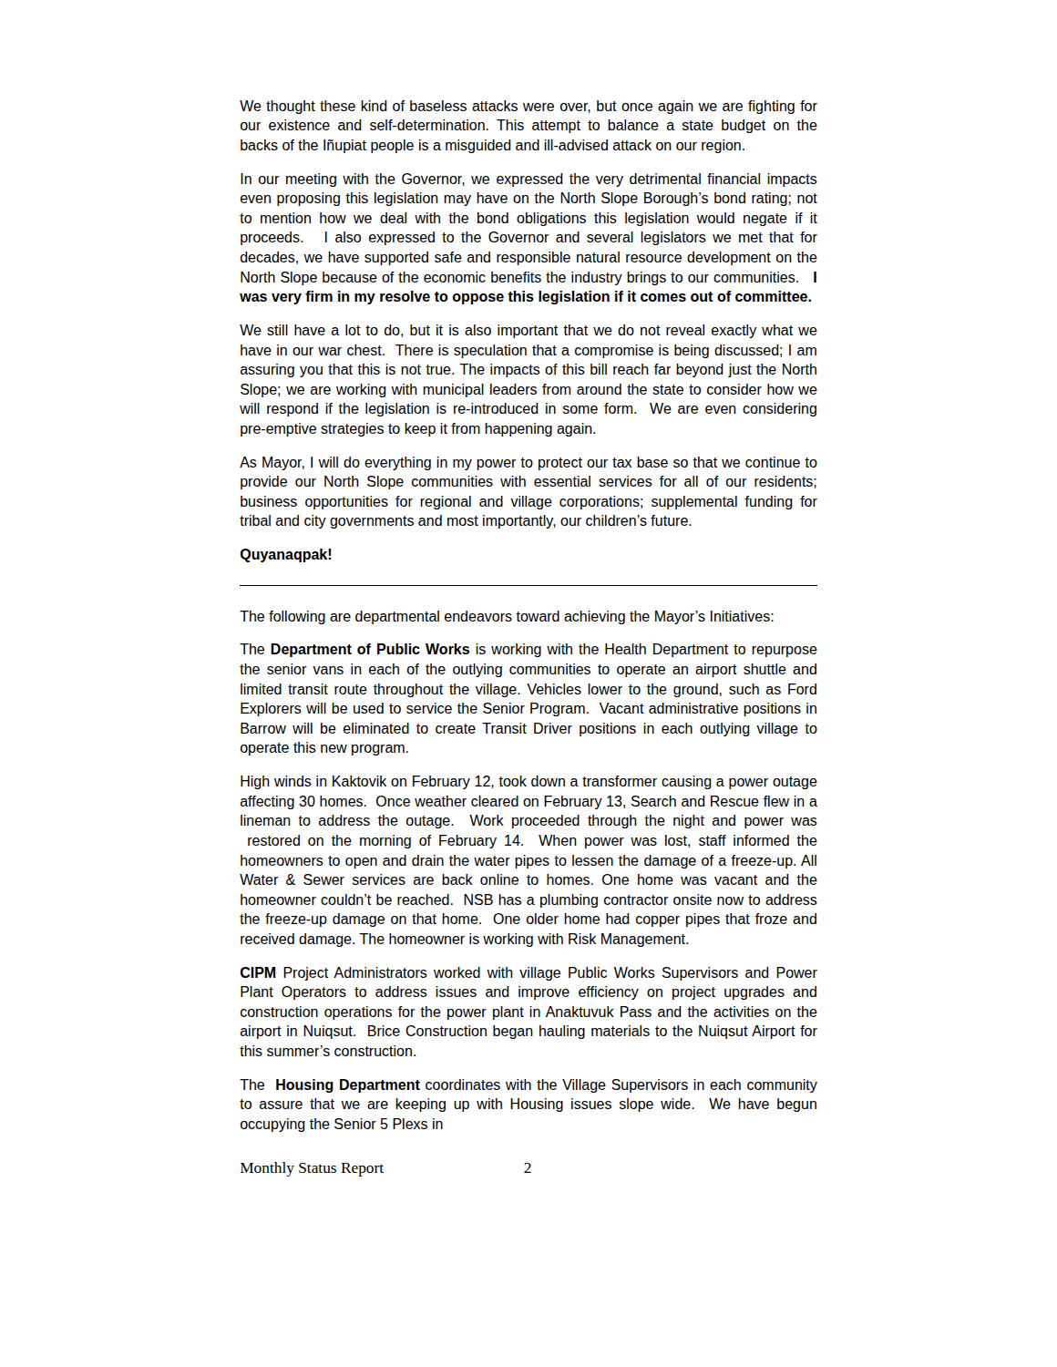We thought these kind of baseless attacks were over, but once again we are fighting for our existence and self-determination. This attempt to balance a state budget on the backs of the Iñupiat people is a misguided and ill-advised attack on our region.
In our meeting with the Governor, we expressed the very detrimental financial impacts even proposing this legislation may have on the North Slope Borough’s bond rating; not to mention how we deal with the bond obligations this legislation would negate if it proceeds. I also expressed to the Governor and several legislators we met that for decades, we have supported safe and responsible natural resource development on the North Slope because of the economic benefits the industry brings to our communities. I was very firm in my resolve to oppose this legislation if it comes out of committee.
We still have a lot to do, but it is also important that we do not reveal exactly what we have in our war chest. There is speculation that a compromise is being discussed; I am assuring you that this is not true. The impacts of this bill reach far beyond just the North Slope; we are working with municipal leaders from around the state to consider how we will respond if the legislation is re-introduced in some form. We are even considering pre-emptive strategies to keep it from happening again.
As Mayor, I will do everything in my power to protect our tax base so that we continue to provide our North Slope communities with essential services for all of our residents; business opportunities for regional and village corporations; supplemental funding for tribal and city governments and most importantly, our children’s future.
Quyanaqpak!
The following are departmental endeavors toward achieving the Mayor’s Initiatives:
The Department of Public Works is working with the Health Department to repurpose the senior vans in each of the outlying communities to operate an airport shuttle and limited transit route throughout the village. Vehicles lower to the ground, such as Ford Explorers will be used to service the Senior Program. Vacant administrative positions in Barrow will be eliminated to create Transit Driver positions in each outlying village to operate this new program.
High winds in Kaktovik on February 12, took down a transformer causing a power outage affecting 30 homes. Once weather cleared on February 13, Search and Rescue flew in a lineman to address the outage. Work proceeded through the night and power was restored on the morning of February 14. When power was lost, staff informed the homeowners to open and drain the water pipes to lessen the damage of a freeze-up. All Water & Sewer services are back online to homes. One home was vacant and the homeowner couldn’t be reached. NSB has a plumbing contractor onsite now to address the freeze-up damage on that home. One older home had copper pipes that froze and received damage. The homeowner is working with Risk Management.
CIPM Project Administrators worked with village Public Works Supervisors and Power Plant Operators to address issues and improve efficiency on project upgrades and construction operations for the power plant in Anaktuvuk Pass and the activities on the airport in Nuiqsut. Brice Construction began hauling materials to the Nuiqsut Airport for this summer’s construction.
The Housing Department coordinates with the Village Supervisors in each community to assure that we are keeping up with Housing issues slope wide. We have begun occupying the Senior 5 Plexs in
Monthly Status Report 2